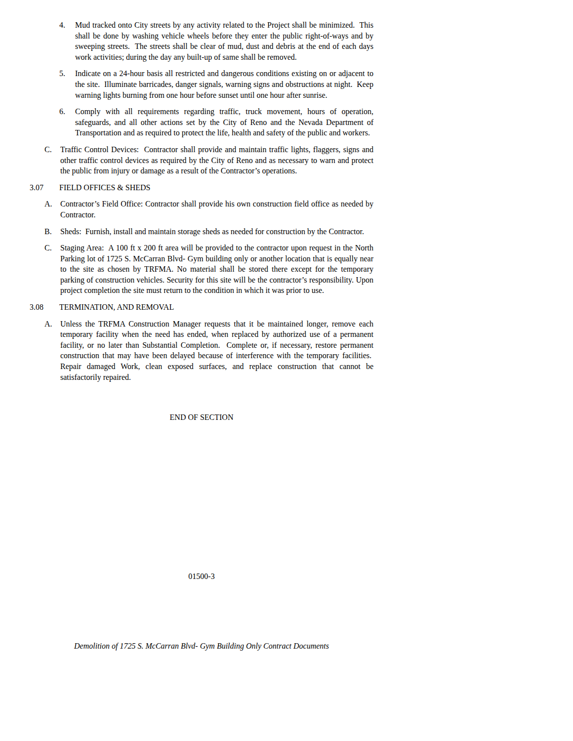4.
Mud tracked onto City streets by any activity related to the Project shall be minimized. This shall be done by washing vehicle wheels before they enter the public right-of-ways and by sweeping streets. The streets shall be clear of mud, dust and debris at the end of each days work activities; during the day any built-up of same shall be removed.
5.
Indicate on a 24-hour basis all restricted and dangerous conditions existing on or adjacent to the site. Illuminate barricades, danger signals, warning signs and obstructions at night. Keep warning lights burning from one hour before sunset until one hour after sunrise.
6.
Comply with all requirements regarding traffic, truck movement, hours of operation, safeguards, and all other actions set by the City of Reno and the Nevada Department of Transportation and as required to protect the life, health and safety of the public and workers.
C.
Traffic Control Devices: Contractor shall provide and maintain traffic lights, flaggers, signs and other traffic control devices as required by the City of Reno and as necessary to warn and protect the public from injury or damage as a result of the Contractor’s operations.
3.07
FIELD OFFICES & SHEDS
A.
Contractor’s Field Office: Contractor shall provide his own construction field office as needed by Contractor.
B.
Sheds: Furnish, install and maintain storage sheds as needed for construction by the Contractor.
C.
Staging Area: A 100 ft x 200 ft area will be provided to the contractor upon request in the North Parking lot of 1725 S. McCarran Blvd- Gym building only or another location that is equally near to the site as chosen by TRFMA. No material shall be stored there except for the temporary parking of construction vehicles. Security for this site will be the contractor’s responsibility. Upon project completion the site must return to the condition in which it was prior to use.
3.08
TERMINATION, AND REMOVAL
A.
Unless the TRFMA Construction Manager requests that it be maintained longer, remove each temporary facility when the need has ended, when replaced by authorized use of a permanent facility, or no later than Substantial Completion. Complete or, if necessary, restore permanent construction that may have been delayed because of interference with the temporary facilities. Repair damaged Work, clean exposed surfaces, and replace construction that cannot be satisfactorily repaired.
END OF SECTION
01500-3
Demolition of 1725 S. McCarran Blvd- Gym Building Only Contract Documents